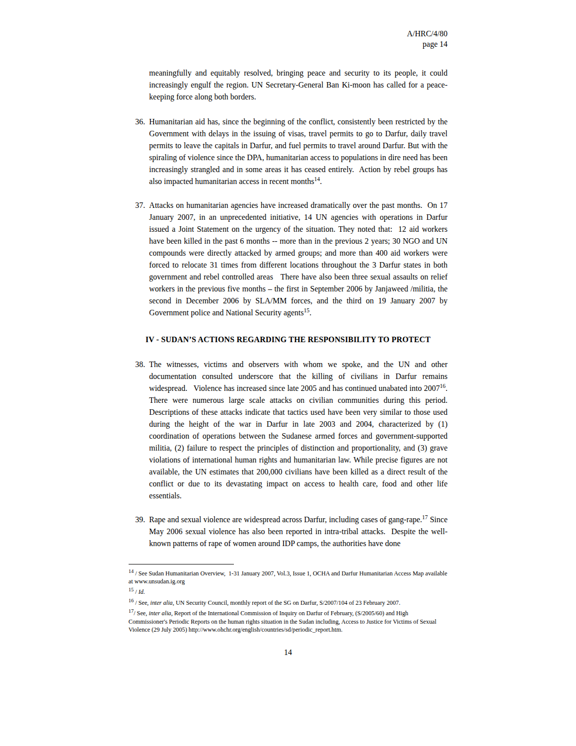A/HRC/4/80 page 14
meaningfully and equitably resolved, bringing peace and security to its people, it could increasingly engulf the region. UN Secretary-General Ban Ki-moon has called for a peace-keeping force along both borders.
36. Humanitarian aid has, since the beginning of the conflict, consistently been restricted by the Government with delays in the issuing of visas, travel permits to go to Darfur, daily travel permits to leave the capitals in Darfur, and fuel permits to travel around Darfur. But with the spiraling of violence since the DPA, humanitarian access to populations in dire need has been increasingly strangled and in some areas it has ceased entirely. Action by rebel groups has also impacted humanitarian access in recent months14.
37. Attacks on humanitarian agencies have increased dramatically over the past months. On 17 January 2007, in an unprecedented initiative, 14 UN agencies with operations in Darfur issued a Joint Statement on the urgency of the situation. They noted that: 12 aid workers have been killed in the past 6 months -- more than in the previous 2 years; 30 NGO and UN compounds were directly attacked by armed groups; and more than 400 aid workers were forced to relocate 31 times from different locations throughout the 3 Darfur states in both government and rebel controlled areas There have also been three sexual assaults on relief workers in the previous five months – the first in September 2006 by Janjaweed /militia, the second in December 2006 by SLA/MM forces, and the third on 19 January 2007 by Government police and National Security agents15.
IV - SUDAN’S ACTIONS REGARDING THE RESPONSIBILITY TO PROTECT
38. The witnesses, victims and observers with whom we spoke, and the UN and other documentation consulted underscore that the killing of civilians in Darfur remains widespread. Violence has increased since late 2005 and has continued unabated into 200716. There were numerous large scale attacks on civilian communities during this period. Descriptions of these attacks indicate that tactics used have been very similar to those used during the height of the war in Darfur in late 2003 and 2004, characterized by (1) coordination of operations between the Sudanese armed forces and government-supported militia, (2) failure to respect the principles of distinction and proportionality, and (3) grave violations of international human rights and humanitarian law. While precise figures are not available, the UN estimates that 200,000 civilians have been killed as a direct result of the conflict or due to its devastating impact on access to health care, food and other life essentials.
39. Rape and sexual violence are widespread across Darfur, including cases of gang-rape.17 Since May 2006 sexual violence has also been reported in intra-tribal attacks. Despite the well-known patterns of rape of women around IDP camps, the authorities have done
14 / See Sudan Humanitarian Overview, 1-31 January 2007, Vol.3, Issue 1, OCHA and Darfur Humanitarian Access Map available at www.unsudan.ig.org
15 / Id.
16 / See, inter alia, UN Security Council, monthly report of the SG on Darfur, S/2007/104 of 23 February 2007.
17/ See, inter alia, Report of the International Commission of Inquiry on Darfur of February, (S/2005/60) and High Commissioner's Periodic Reports on the human rights situation in the Sudan including, Access to Justice for Victims of Sexual Violence (29 July 2005) http://www.ohchr.org/english/countries/sd/periodic_report.htm.
14